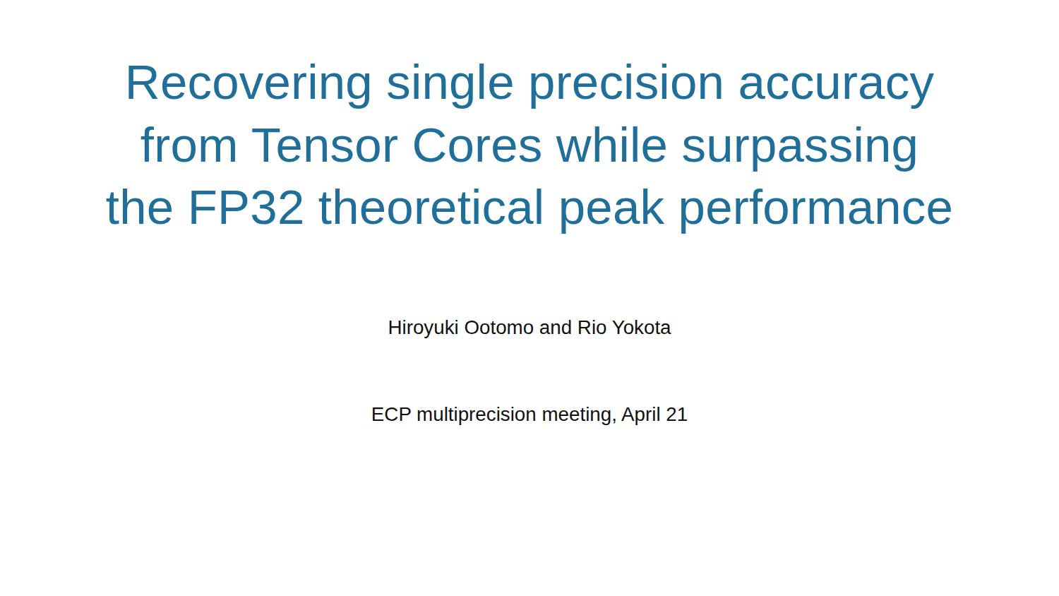Recovering single precision accuracy from Tensor Cores while surpassing the FP32 theoretical peak performance
Hiroyuki Ootomo and Rio Yokota
ECP multiprecision meeting, April 21